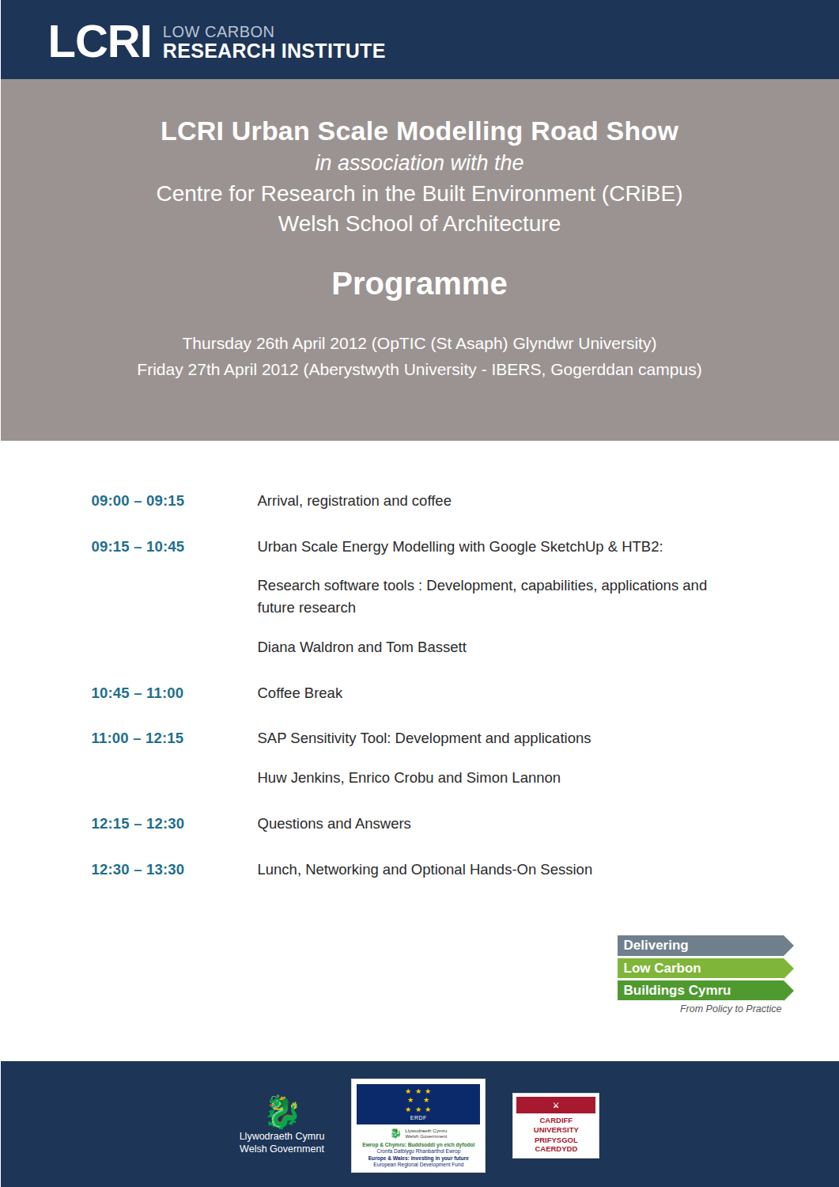LCRI LOW CARBON RESEARCH INSTITUTE
LCRI Urban Scale Modelling Road Show
in association with the
Centre for Research in the Built Environment (CRiBE)
Welsh School of Architecture
Programme
Thursday 26th April 2012 (OpTIC (St Asaph) Glyndwr University)
Friday 27th April 2012 (Aberystwyth University - IBERS, Gogerddan campus)
| 09:00 – 09:15 | Arrival, registration and coffee |
| 09:15 – 10:45 | Urban Scale Energy Modelling with Google SketchUp & HTB2: Research software tools : Development, capabilities, applications and future research Diana Waldron and Tom Bassett |
| 10:45 – 11:00 | Coffee Break |
| 11:00 – 12:15 | SAP Sensitivity Tool: Development and applications Huw Jenkins, Enrico Crobu and Simon Lannon |
| 12:15 – 12:30 | Questions and Answers |
| 12:30 – 13:30 | Lunch, Networking and Optional Hands-On Session |
Delivering
Low Carbon
Buildings Cymru
From Policy to Practice
🐉 Llywodraeth Cymru Welsh Government
★ ★ ★
★ ★
★ ★ ★ ERDF
🐉 Llywodraeth Cymru
Welsh Government
Ewrop & Chymru: Buddsoddi yn eich dyfodol
Cronfa Datblygu Rhanbarthol Ewrop
Europe & Wales: Investing in your future
European Regional Development Fund
⚔
CARDIFF
UNIVERSITY
PRIFYSGOL
CAERDYDD